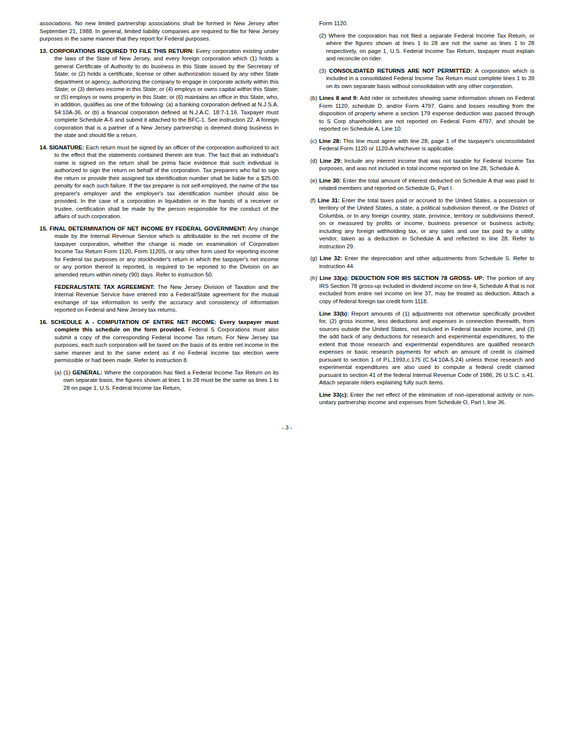associations. No new limited partnership associations shall be formed in New Jersey after September 21, 1988. In general, limited liability companies are required to file for New Jersey purposes in the same manner that they report for Federal purposes.
13. CORPORATIONS REQUIRED TO FILE THIS RETURN: Every corporation existing under the laws of the State of New Jersey, and every foreign corporation which (1) holds a general Certificate of Authority to do business in this State issued by the Secretary of State; or (2) holds a certificate, license or other authorization issued by any other State department or agency, authorizing the company to engage in corporate activity within this State; or (3) derives income in this State; or (4) employs or owns capital within this State; or (5) employs or owns property in this State; or (6) maintains an office in this State, who, in addition, qualifies as one of the following: (a) a banking corporation defined at N.J.S.A. 54:10A-36, or (b) a financial corporation defined at N.J.A.C. 18:7-1.16. Taxpayer must complete Schedule A-6 and submit it attached to the BFC-1. See instruction 22. A foreign corporation that is a partner of a New Jersey partnership is deemed doing business in the state and should file a return.
14. SIGNATURE: Each return must be signed by an officer of the corporation authorized to act to the effect that the statements contained therein are true. The fact that an individual's name is signed on the return shall be prima facie evidence that such individual is authorized to sign the return on behalf of the corporation. Tax preparers who fail to sign the return or provide their assigned tax identification number shall be liable for a $25.00 penalty for each such failure. If the tax preparer is not self-employed, the name of the tax preparer's employer and the employer's tax identification number should also be provided. In the case of a corporation in liquidation or in the hands of a receiver or trustee, certification shall be made by the person responsible for the conduct of the affairs of such corporation.
15. FINAL DETERMINATION OF NET INCOME BY FEDERAL GOVERNMENT: Any change made by the Internal Revenue Service which is attributable to the net income of the taxpayer corporation, whether the change is made on examination of Corporation Income Tax Return Form 1120, Form 1120S, or any other form used for reporting income for Federal tax purposes or any stockholder's return in which the taxpayer's net income or any portion thereof is reported, is required to be reported to the Division on an amended return within ninety (90) days. Refer to instruction 50.
FEDERAL/STATE TAX AGREEMENT: The New Jersey Division of Taxation and the Internal Revenue Service have entered into a Federal/State agreement for the mutual exchange of tax information to verify the accuracy and consistency of information reported on Federal and New Jersey tax returns.
16. SCHEDULE A - COMPUTATION OF ENTIRE NET INCOME: Every taxpayer must complete this schedule on the form provided. Federal S Corporations must also submit a copy of the corresponding Federal Income Tax return. For New Jersey tax purposes, each such corporation will be taxed on the basis of its entire net income in the same manner and to the same extent as if no Federal income tax election were permissible or had been made. Refer to instruction 8.
(a) (1) GENERAL: Where the corporation has filed a Federal Income Tax Return on its own separate basis, the figures shown at lines 1 to 28 must be the same as lines 1 to 28 on page 1, U.S. Federal Income tax Return,
Form 1120.
(2) Where the corporation has not filed a separate Federal Income Tax Return, or where the figures shown at lines 1 to 28 are not the same as lines 1 to 28 respectively, on page 1, U.S. Federal Income Tax Return, taxpayer must explain and reconcile on rider.
(3) CONSOLIDATED RETURNS ARE NOT PERMITTED: A corporation which is included in a consolidated Federal Income Tax Return must complete lines 1 to 39 on its own separate basis without consolidation with any other corporation.
(b) Lines 8 and 9: Add rider or schedules showing same information shown on Federal Form 1120, schedule D, and/or Form 4797. Gains and losses resulting from the disposition of property where a section 179 expense deduction was passed through to S Corp shareholders are not reported on Federal Form 4797, and should be reported on Schedule A, Line 10.
(c) Line 28: This line must agree with line 28, page 1 of the taxpayer's unconsolidated Federal Form 1120 or 1120-A whichever is applicable.
(d) Line 29: Include any interest income that was not taxable for Federal Income Tax purposes, and was not included in total income reported on line 28, Schedule A.
(e) Line 30: Enter the total amount of interest deducted on Schedule A that was paid to related members and reported on Schedule G, Part I.
(f) Line 31: Enter the total taxes paid or accrued to the United States, a possession or territory of the United States, a state, a political subdivision thereof, or the District of Columbia, or to any foreign country, state, province, territory or subdivisions thereof, on or measured by profits or income, business presence or business activity, including any foreign withholding tax, or any sales and use tax paid by a utility vendor, taken as a deduction in Schedule A and reflected in line 28. Refer to instruction 29.
(g) Line 32: Enter the depreciation and other adjustments from Schedule S. Refer to instruction 44.
(h) Line 33(a): DEDUCTION FOR IRS SECTION 78 GROSS- UP: The portion of any IRS Section 78 gross-up included in dividend income on line 4, Schedule A that is not excluded from entire net income on line 37, may be treated as deduction. Attach a copy of federal foreign tax credit form 1118.
Line 33(b): Report amounts of (1) adjustments not otherwise specifically provided for, (2) gross income, less deductions and expenses in connection therewith, from sources outside the United States, not included in Federal taxable income, and (3) the add back of any deductions for research and experimental expenditures, to the extent that those research and experimental expenditures are qualified research expenses or basic research payments for which an amount of credit is claimed pursuant to section 1 of P.L.1993,c.175 (C.54:10A-5.24) unless those research and experimental expenditures are also used to compute a federal credit claimed pursuant to section 41 of the federal Internal Revenue Code of 1986, 26 U.S.C. s.41. Attach separate riders explaining fully such items.
Line 33(c): Enter the net effect of the elimination of non-operational activity or non-unitary partnership income and expenses from Schedule O, Part I, line 36.
- 3 -